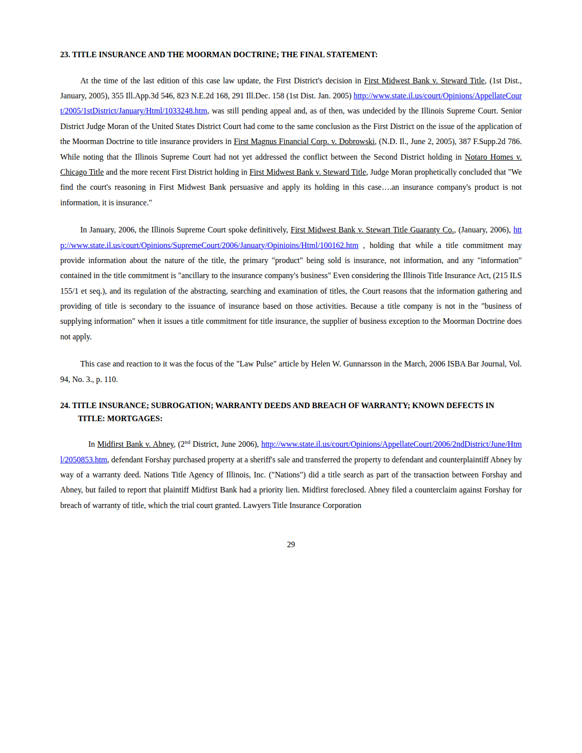23. TITLE INSURANCE AND THE MOORMAN DOCTRINE; THE FINAL STATEMENT:
At the time of the last edition of this case law update, the First District's decision in First Midwest Bank v. Steward Title, (1st Dist., January, 2005), 355 Ill.App.3d 546, 823 N.E.2d 168, 291 Ill.Dec. 158 (1st Dist. Jan. 2005) http://www.state.il.us/court/Opinions/AppellateCourt/2005/1stDistrict/January/Html/1033248.htm, was still pending appeal and, as of then, was undecided by the Illinois Supreme Court. Senior District Judge Moran of the United States District Court had come to the same conclusion as the First District on the issue of the application of the Moorman Doctrine to title insurance providers in First Magnus Financial Corp. v. Dobrowski, (N.D. Il., June 2, 2005), 387 F.Supp.2d 786. While noting that the Illinois Supreme Court had not yet addressed the conflict between the Second District holding in Notaro Homes v. Chicago Title and the more recent First District holding in First Midwest Bank v. Steward Title, Judge Moran prophetically concluded that "We find the court's reasoning in First Midwest Bank persuasive and apply its holding in this case….an insurance company's product is not information, it is insurance."
In January, 2006, the Illinois Supreme Court spoke definitively, First Midwest Bank v. Stewart Title Guaranty Co., (January, 2006), http://www.state.il.us/court/Opinions/SupremeCourt/2006/January/Opinioins/Html/100162.htm , holding that while a title commitment may provide information about the nature of the title, the primary "product" being sold is insurance, not information, and any "information" contained in the title commitment is "ancillary to the insurance company's business" Even considering the Illinois Title Insurance Act, (215 ILS 155/1 et seq.), and its regulation of the abstracting, searching and examination of titles, the Court reasons that the information gathering and providing of title is secondary to the issuance of insurance based on those activities. Because a title company is not in the "business of supplying information" when it issues a title commitment for title insurance, the supplier of business exception to the Moorman Doctrine does not apply.
This case and reaction to it was the focus of the "Law Pulse" article by Helen W. Gunnarsson in the March, 2006 ISBA Bar Journal, Vol. 94, No. 3., p. 110.
24. TITLE INSURANCE; SUBROGATION; WARRANTY DEEDS AND BREACH OF WARRANTY; KNOWN DEFECTS IN TITLE: MORTGAGES:
In Midfirst Bank v. Abney, (2nd District, June 2006), http://www.state.il.us/court/Opinions/AppellateCourt/2006/2ndDistrict/June/Html/2050853.htm, defendant Forshay purchased property at a sheriff's sale and transferred the property to defendant and counterplaintiff Abney by way of a warranty deed. Nations Title Agency of Illinois, Inc. ("Nations") did a title search as part of the transaction between Forshay and Abney, but failed to report that plaintiff Midfirst Bank had a priority lien. Midfirst foreclosed. Abney filed a counterclaim against Forshay for breach of warranty of title, which the trial court granted. Lawyers Title Insurance Corporation
29